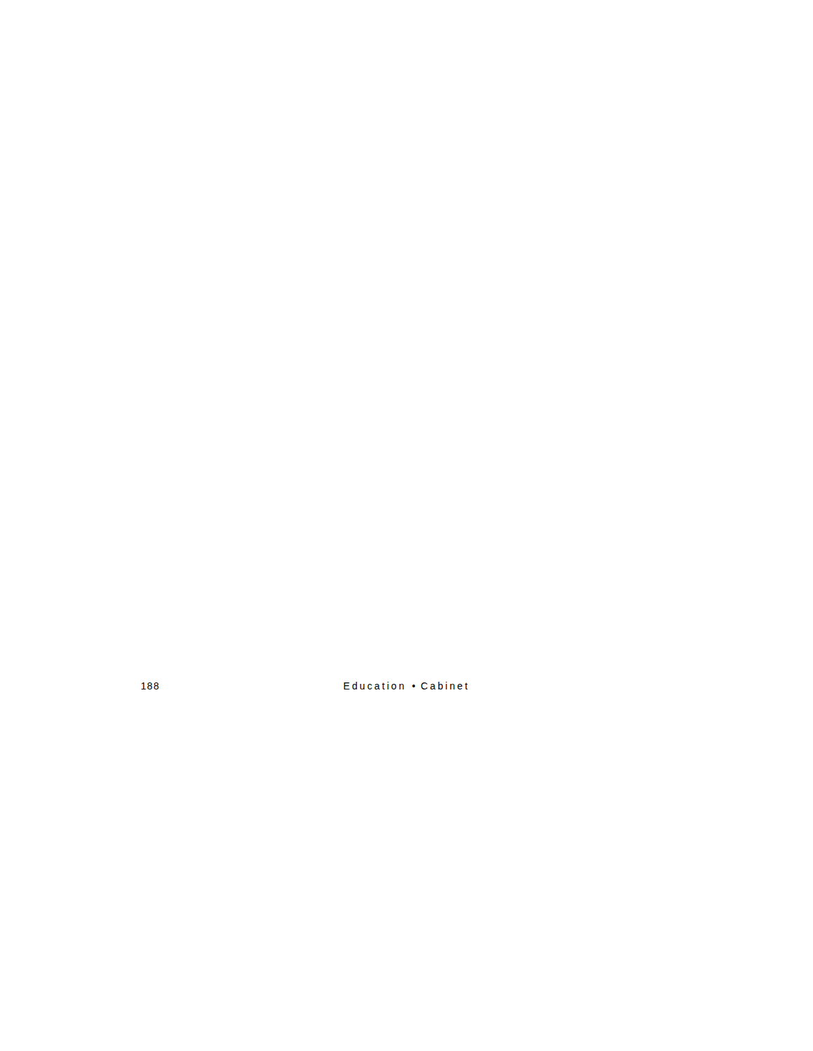188
Education • Cabinet